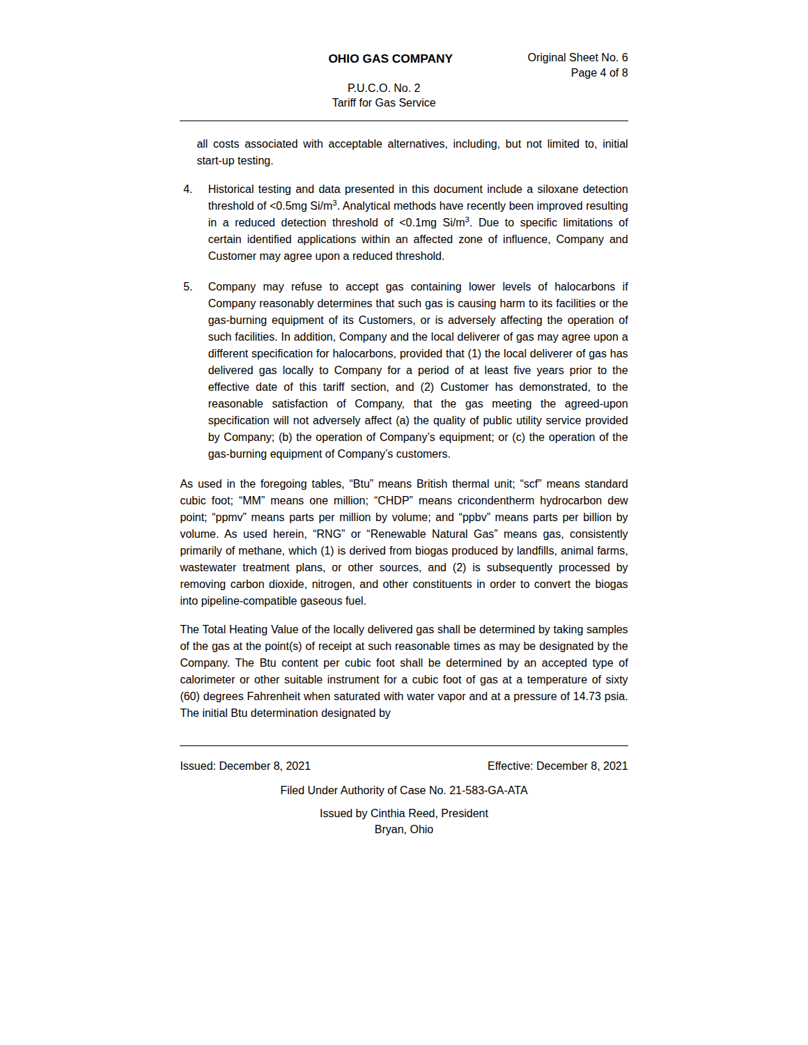OHIO GAS COMPANY
Original Sheet No. 6
Page 4 of 8
P.U.C.O. No. 2
Tariff for Gas Service
all costs associated with acceptable alternatives, including, but not limited to, initial start-up testing.
4. Historical testing and data presented in this document include a siloxane detection threshold of <0.5mg Si/m3. Analytical methods have recently been improved resulting in a reduced detection threshold of <0.1mg Si/m3. Due to specific limitations of certain identified applications within an affected zone of influence, Company and Customer may agree upon a reduced threshold.
5. Company may refuse to accept gas containing lower levels of halocarbons if Company reasonably determines that such gas is causing harm to its facilities or the gas-burning equipment of its Customers, or is adversely affecting the operation of such facilities. In addition, Company and the local deliverer of gas may agree upon a different specification for halocarbons, provided that (1) the local deliverer of gas has delivered gas locally to Company for a period of at least five years prior to the effective date of this tariff section, and (2) Customer has demonstrated, to the reasonable satisfaction of Company, that the gas meeting the agreed-upon specification will not adversely affect (a) the quality of public utility service provided by Company; (b) the operation of Company’s equipment; or (c) the operation of the gas-burning equipment of Company’s customers.
As used in the foregoing tables, “Btu” means British thermal unit; “scf” means standard cubic foot; “MM” means one million; “CHDP” means cricondentherm hydrocarbon dew point; “ppmv” means parts per million by volume; and “ppbv” means parts per billion by volume. As used herein, “RNG” or “Renewable Natural Gas” means gas, consistently primarily of methane, which (1) is derived from biogas produced by landfills, animal farms, wastewater treatment plans, or other sources, and (2) is subsequently processed by removing carbon dioxide, nitrogen, and other constituents in order to convert the biogas into pipeline-compatible gaseous fuel.
The Total Heating Value of the locally delivered gas shall be determined by taking samples of the gas at the point(s) of receipt at such reasonable times as may be designated by the Company. The Btu content per cubic foot shall be determined by an accepted type of calorimeter or other suitable instrument for a cubic foot of gas at a temperature of sixty (60) degrees Fahrenheit when saturated with water vapor and at a pressure of 14.73 psia. The initial Btu determination designated by
Issued: December 8, 2021 Effective: December 8, 2021
Filed Under Authority of Case No. 21-583-GA-ATA
Issued by Cinthia Reed, President
Bryan, Ohio